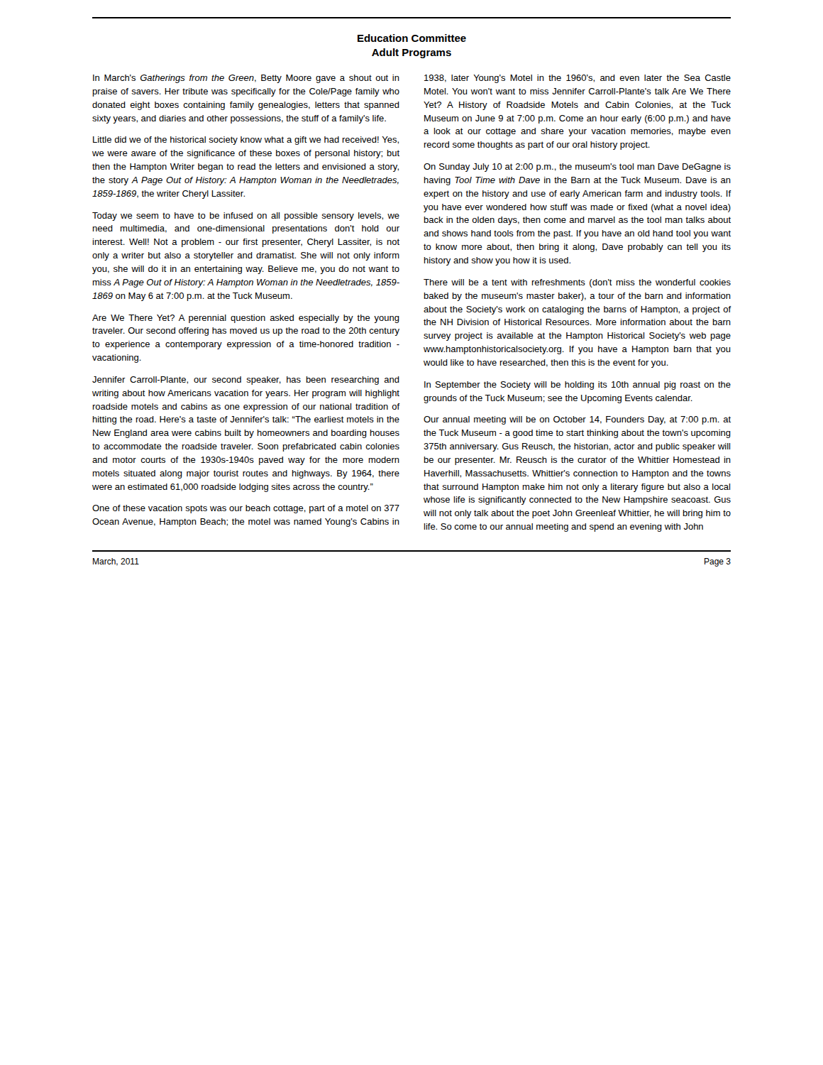Education Committee
Adult Programs
In March's Gatherings from the Green, Betty Moore gave a shout out in praise of savers. Her tribute was specifically for the Cole/Page family who donated eight boxes containing family genealogies, letters that spanned sixty years, and diaries and other possessions, the stuff of a family's life.
Little did we of the historical society know what a gift we had received! Yes, we were aware of the significance of these boxes of personal history; but then the Hampton Writer began to read the letters and envisioned a story, the story A Page Out of History: A Hampton Woman in the Needletrades, 1859-1869, the writer Cheryl Lassiter.
Today we seem to have to be infused on all possible sensory levels, we need multimedia, and one-dimensional presentations don't hold our interest. Well! Not a problem - our first presenter, Cheryl Lassiter, is not only a writer but also a storyteller and dramatist. She will not only inform you, she will do it in an entertaining way. Believe me, you do not want to miss A Page Out of History: A Hampton Woman in the Needletrades, 1859-1869 on May 6 at 7:00 p.m. at the Tuck Museum.
Are We There Yet? A perennial question asked especially by the young traveler. Our second offering has moved us up the road to the 20th century to experience a contemporary expression of a time-honored tradition - vacationing.
Jennifer Carroll-Plante, our second speaker, has been researching and writing about how Americans vacation for years. Her program will highlight roadside motels and cabins as one expression of our national tradition of hitting the road. Here's a taste of Jennifer's talk: “The earliest motels in the New England area were cabins built by homeowners and boarding houses to accommodate the roadside traveler. Soon prefabricated cabin colonies and motor courts of the 1930s-1940s paved way for the more modern motels situated along major tourist routes and highways. By 1964, there were an estimated 61,000 roadside lodging sites across the country.”
One of these vacation spots was our beach cottage, part of a motel on 377 Ocean Avenue, Hampton Beach; the motel was named Young's Cabins in 1938, later Young's Motel in the 1960's, and even later the Sea Castle Motel. You won't want to miss Jennifer Carroll-Plante's talk Are We There Yet? A History of Roadside Motels and Cabin Colonies, at the Tuck Museum on June 9 at 7:00 p.m. Come an hour early (6:00 p.m.) and have a look at our cottage and share your vacation memories, maybe even record some thoughts as part of our oral history project.
On Sunday July 10 at 2:00 p.m., the museum's tool man Dave DeGagne is having Tool Time with Dave in the Barn at the Tuck Museum. Dave is an expert on the history and use of early American farm and industry tools. If you have ever wondered how stuff was made or fixed (what a novel idea) back in the olden days, then come and marvel as the tool man talks about and shows hand tools from the past. If you have an old hand tool you want to know more about, then bring it along, Dave probably can tell you its history and show you how it is used.
There will be a tent with refreshments (don't miss the wonderful cookies baked by the museum's master baker), a tour of the barn and information about the Society's work on cataloging the barns of Hampton, a project of the NH Division of Historical Resources. More information about the barn survey project is available at the Hampton Historical Society's web page www.hamptonhistoricalsociety.org. If you have a Hampton barn that you would like to have researched, then this is the event for you.
In September the Society will be holding its 10th annual pig roast on the grounds of the Tuck Museum; see the Upcoming Events calendar.
Our annual meeting will be on October 14, Founders Day, at 7:00 p.m. at the Tuck Museum - a good time to start thinking about the town's upcoming 375th anniversary. Gus Reusch, the historian, actor and public speaker will be our presenter. Mr. Reusch is the curator of the Whittier Homestead in Haverhill, Massachusetts. Whittier's connection to Hampton and the towns that surround Hampton make him not only a literary figure but also a local whose life is significantly connected to the New Hampshire seacoast. Gus will not only talk about the poet John Greenleaf Whittier, he will bring him to life. So come to our annual meeting and spend an evening with John
March, 2011 Page 3